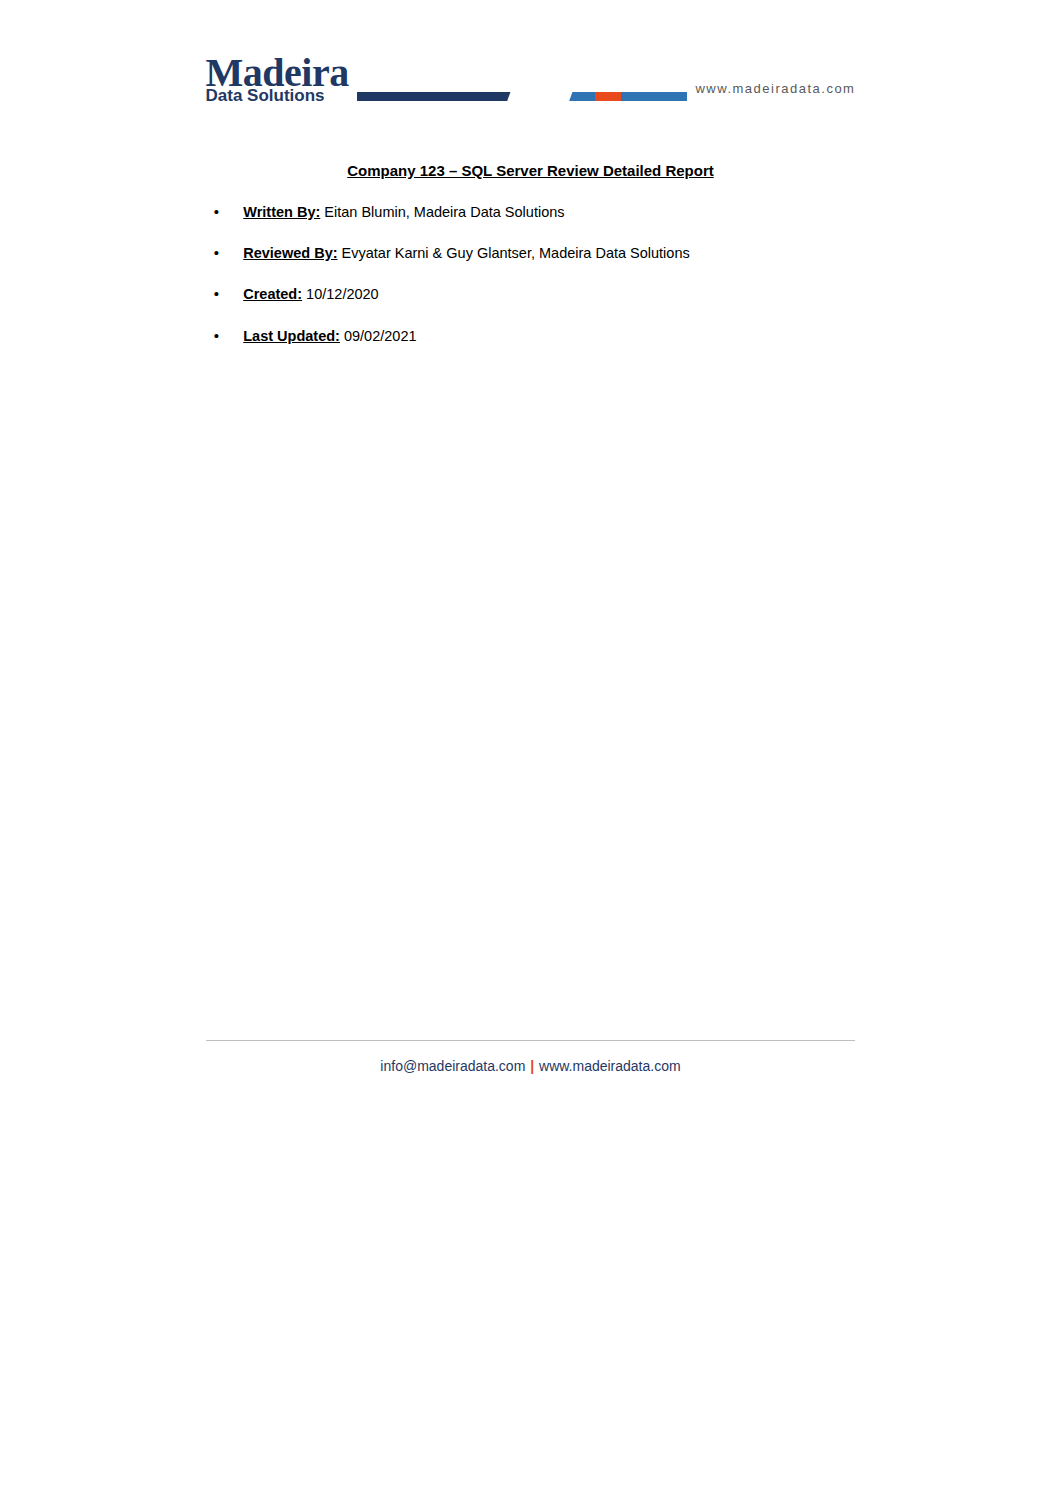Madeira
Data Solutions
www.madeiradata.com
Company 123 – SQL Server Review Detailed Report
Written By: Eitan Blumin, Madeira Data Solutions
Reviewed By: Evyatar Karni & Guy Glantser, Madeira Data Solutions
Created: 10/12/2020
Last Updated: 09/02/2021
info@madeiradata.com|www.madeiradata.com